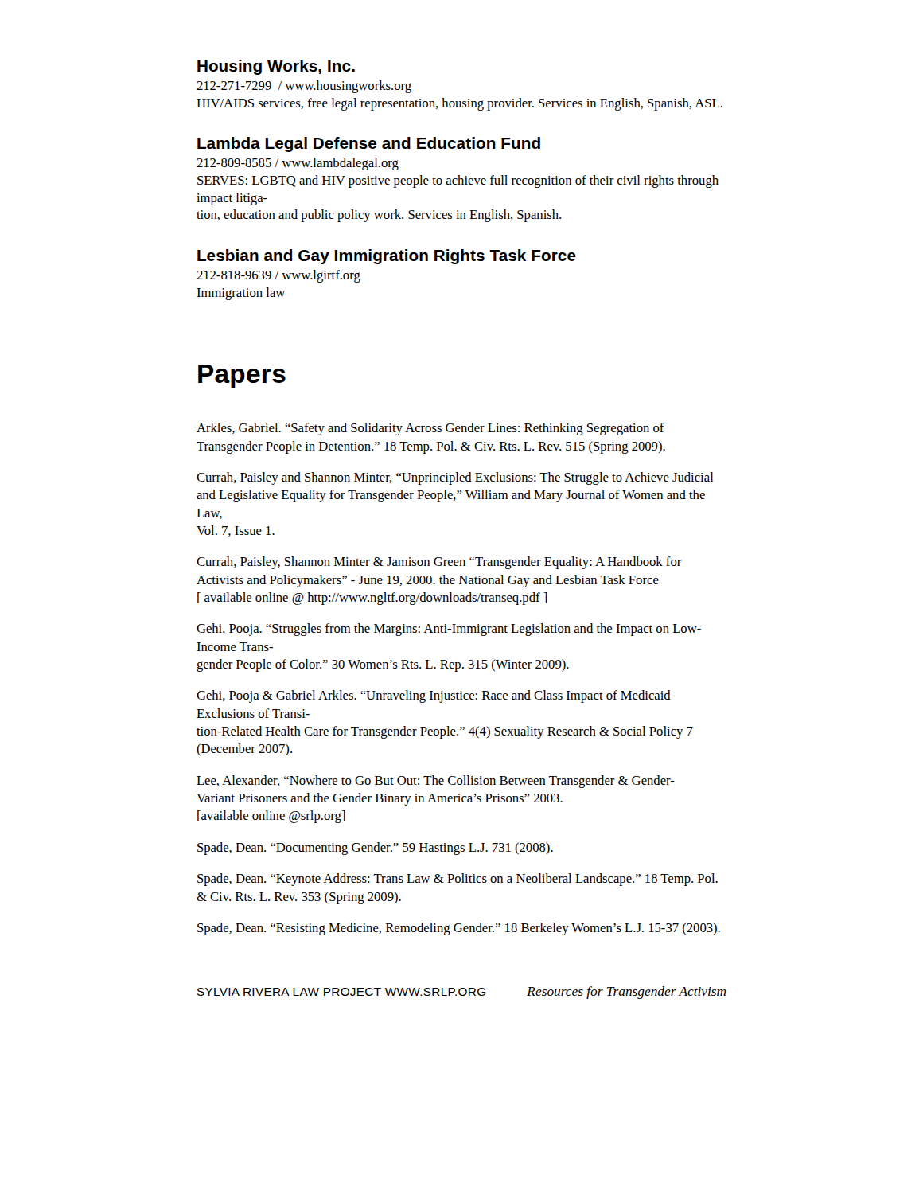Housing Works, Inc.
212-271-7299 / www.housingworks.org
HIV/AIDS services, free legal representation, housing provider. Services in English, Spanish, ASL.
Lambda Legal Defense and Education Fund
212-809-8585 / www.lambdalegal.org
SERVES: LGBTQ and HIV positive people to achieve full recognition of their civil rights through impact litiga-
tion, education and public policy work. Services in English, Spanish.
Lesbian and Gay Immigration Rights Task Force
212-818-9639 / www.lgirtf.org
Immigration law
Papers
Arkles, Gabriel. “Safety and Solidarity Across Gender Lines: Rethinking Segregation of Transgender People in Detention.” 18 Temp. Pol. & Civ. Rts. L. Rev. 515 (Spring 2009).
Currah, Paisley and Shannon Minter, “Unprincipled Exclusions: The Struggle to Achieve Judicial
and Legislative Equality for Transgender People,” William and Mary Journal of Women and the Law,
Vol. 7, Issue 1.
Currah, Paisley, Shannon Minter & Jamison Green “Transgender Equality: A Handbook for Activists and Policymakers” - June 19, 2000. the National Gay and Lesbian Task Force
[ available online @ http://www.ngltf.org/downloads/transeq.pdf ]
Gehi, Pooja. “Struggles from the Margins: Anti-Immigrant Legislation and the Impact on Low-Income Trans-
gender People of Color.” 30 Women’s Rts. L. Rep. 315 (Winter 2009).
Gehi, Pooja & Gabriel Arkles. “Unraveling Injustice: Race and Class Impact of Medicaid Exclusions of Transi-
tion-Related Health Care for Transgender People.” 4(4) Sexuality Research & Social Policy 7 (December 2007).
Lee, Alexander, “Nowhere to Go But Out: The Collision Between Transgender & Gender-
Variant Prisoners and the Gender Binary in America’s Prisons” 2003.
[available online @srlp.org]
Spade, Dean. “Documenting Gender.” 59 Hastings L.J. 731 (2008).
Spade, Dean. “Keynote Address: Trans Law & Politics on a Neoliberal Landscape.” 18 Temp. Pol. & Civ. Rts. L. Rev. 353 (Spring 2009).
Spade, Dean. “Resisting Medicine, Remodeling Gender.” 18 Berkeley Women’s L.J. 15-37 (2003).
SYLVIA RIVERA LAW PROJECT WWW.SRLP.ORG
Resources for Transgender Activism